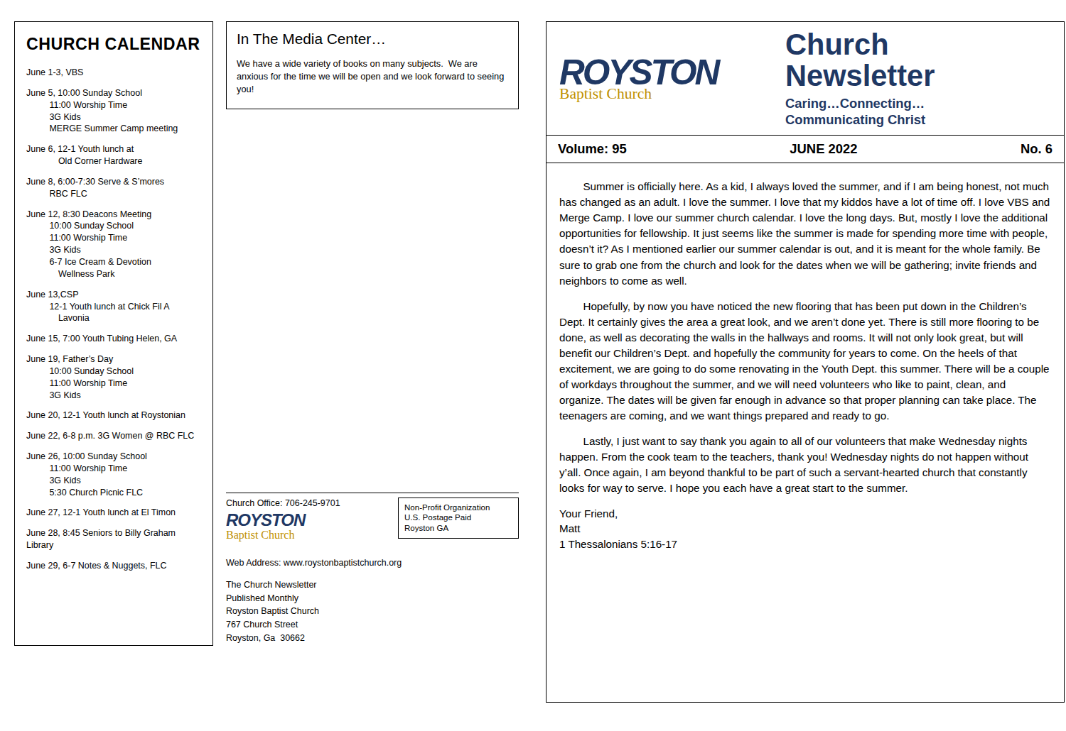CHURCH CALENDAR
June 1-3, VBS
June 5, 10:00 Sunday School 11:00 Worship Time 3G Kids MERGE Summer Camp meeting
June 6, 12-1 Youth lunch at Old Corner Hardware
June 8, 6:00-7:30 Serve & S’mores RBC FLC
June 12, 8:30 Deacons Meeting 10:00 Sunday School 11:00 Worship Time 3G Kids 6-7 Ice Cream & Devotion Wellness Park
June 13,CSP 12-1 Youth lunch at Chick Fil A Lavonia
June 15, 7:00 Youth Tubing Helen, GA
June 19, Father’s Day 10:00 Sunday School 11:00 Worship Time 3G Kids
June 20, 12-1 Youth lunch at Roystonian
June 22, 6-8 p.m. 3G Women @ RBC FLC
June 26, 10:00 Sunday School 11:00 Worship Time 3G Kids 5:30 Church Picnic FLC
June 27, 12-1 Youth lunch at El Timon
June 28, 8:45 Seniors to Billy Graham Library
June 29, 6-7 Notes & Nuggets, FLC
In The Media Center…
We have a wide variety of books on many subjects. We are anxious for the time we will be open and we look forward to seeing you!
Church Office: 706-245-9701
ROYSTON
Baptist Church
Non-Profit Organization
U.S. Postage Paid
Royston GA
Web Address: www.roystonbaptistchurch.org
The Church Newsletter
Published Monthly
Royston Baptist Church
767 Church Street
Royston, Ga 30662
ROYSTON
Baptist Church
Church
Newsletter
Caring…Connecting…
Communicating Christ
Volume: 95 JUNE 2022 No. 6
Summer is officially here. As a kid, I always loved the summer, and if I am being honest, not much has changed as an adult. I love the summer. I love that my kiddos have a lot of time off. I love VBS and Merge Camp. I love our summer church calendar. I love the long days. But, mostly I love the additional opportunities for fellowship. It just seems like the summer is made for spending more time with people, doesn’t it? As I mentioned earlier our summer calendar is out, and it is meant for the whole family. Be sure to grab one from the church and look for the dates when we will be gathering; invite friends and neighbors to come as well.
Hopefully, by now you have noticed the new flooring that has been put down in the Children’s Dept. It certainly gives the area a great look, and we aren’t done yet. There is still more flooring to be done, as well as decorating the walls in the hallways and rooms. It will not only look great, but will benefit our Children’s Dept. and hopefully the community for years to come. On the heels of that excitement, we are going to do some renovating in the Youth Dept. this summer. There will be a couple of workdays throughout the summer, and we will need volunteers who like to paint, clean, and organize. The dates will be given far enough in advance so that proper planning can take place. The teenagers are coming, and we want things prepared and ready to go.
Lastly, I just want to say thank you again to all of our volunteers that make Wednesday nights happen. From the cook team to the teachers, thank you! Wednesday nights do not happen without y’all. Once again, I am beyond thankful to be part of such a servant-hearted church that constantly looks for way to serve. I hope you each have a great start to the summer.
Your Friend,
Matt
1 Thessalonians 5:16-17